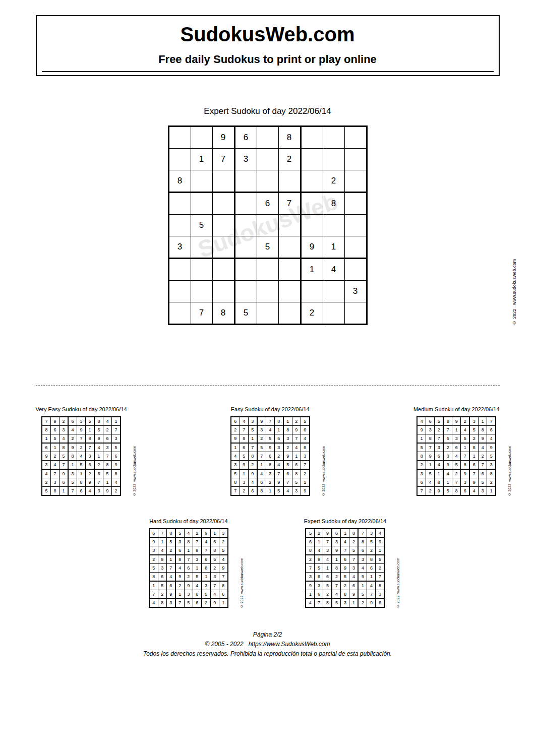SudokusWeb.com
Free daily Sudokus to print or play online
Expert Sudoku of day 2022/06/14
SudokusWeb
| | | 9 | 6 | | 8 | | | |
| | 1 | 7 | 3 | | 2 | | | |
| 8 | | | | | | | 2 | |
| | | | | 6 | 7 | | 8 | |
| | 5 | | | | | | | |
| 3 | | | | 5 | | 9 | 1 | |
| | | | | | | 1 | 4 | |
| | | | | | | | | 3 |
| | 7 | 8 | 5 | | | 2 | | |
© 2022 www.sudokusweb.com
Very Easy Sudoku of day 2022/06/14
| 7 | 9 | 2 | 6 | 3 | 5 | 8 | 4 | 1 |
| 8 | 6 | 3 | 4 | 9 | 1 | 5 | 2 | 7 |
| 1 | 5 | 4 | 2 | 7 | 8 | 9 | 6 | 3 |
| 6 | 1 | 8 | 9 | 2 | 7 | 4 | 3 | 5 |
| 9 | 2 | 5 | 8 | 4 | 3 | 1 | 7 | 6 |
| 3 | 4 | 7 | 1 | 5 | 6 | 2 | 8 | 9 |
| 4 | 7 | 9 | 3 | 1 | 2 | 6 | 5 | 8 |
| 2 | 3 | 6 | 5 | 8 | 9 | 7 | 1 | 4 |
| 5 | 8 | 1 | 7 | 6 | 4 | 3 | 9 | 2 |
© 2022 www.sudokusweb.com
Easy Sudoku of day 2022/06/14
| 6 | 4 | 3 | 9 | 7 | 8 | 1 | 2 | 5 |
| 2 | 7 | 5 | 3 | 4 | 1 | 8 | 9 | 6 |
| 9 | 8 | 1 | 2 | 5 | 6 | 3 | 7 | 4 |
| 1 | 6 | 7 | 5 | 9 | 3 | 2 | 4 | 8 |
| 4 | 5 | 8 | 7 | 6 | 2 | 9 | 1 | 3 |
| 3 | 9 | 2 | 1 | 8 | 4 | 5 | 6 | 7 |
| 5 | 1 | 9 | 4 | 3 | 7 | 6 | 8 | 2 |
| 8 | 3 | 4 | 6 | 2 | 9 | 7 | 5 | 1 |
| 7 | 2 | 6 | 8 | 1 | 5 | 4 | 3 | 9 |
© 2022 www.sudokusweb.com
Medium Sudoku of day 2022/06/14
| 4 | 6 | 5 | 8 | 9 | 2 | 3 | 1 | 7 |
| 9 | 3 | 2 | 7 | 1 | 4 | 5 | 8 | 6 |
| 1 | 8 | 7 | 6 | 3 | 5 | 2 | 9 | 4 |
| 5 | 7 | 3 | 2 | 6 | 1 | 8 | 4 | 9 |
| 8 | 9 | 6 | 3 | 4 | 7 | 1 | 2 | 5 |
| 2 | 1 | 4 | 9 | 5 | 8 | 6 | 7 | 3 |
| 3 | 5 | 1 | 4 | 2 | 9 | 7 | 6 | 8 |
| 6 | 4 | 8 | 1 | 7 | 3 | 9 | 5 | 2 |
| 7 | 2 | 9 | 5 | 8 | 6 | 4 | 3 | 1 |
© 2022 www.sudokusweb.com
Hard Sudoku of day 2022/06/14
| 6 | 7 | 8 | 5 | 4 | 2 | 9 | 1 | 3 |
| 9 | 1 | 5 | 3 | 8 | 7 | 4 | 6 | 2 |
| 3 | 4 | 2 | 6 | 1 | 9 | 7 | 8 | 5 |
| 2 | 9 | 1 | 8 | 7 | 3 | 6 | 5 | 4 |
| 5 | 3 | 7 | 4 | 6 | 1 | 8 | 2 | 9 |
| 8 | 6 | 4 | 9 | 2 | 5 | 1 | 3 | 7 |
| 1 | 5 | 6 | 2 | 9 | 4 | 3 | 7 | 8 |
| 7 | 2 | 9 | 1 | 3 | 8 | 5 | 4 | 6 |
| 4 | 8 | 3 | 7 | 5 | 6 | 2 | 9 | 1 |
© 2022 www.sudokusweb.com
Expert Sudoku of day 2022/06/14
| 5 | 2 | 9 | 6 | 1 | 8 | 7 | 3 | 4 |
| 6 | 1 | 7 | 3 | 4 | 2 | 8 | 5 | 9 |
| 8 | 4 | 3 | 9 | 7 | 5 | 6 | 2 | 1 |
| 2 | 9 | 4 | 1 | 6 | 7 | 3 | 8 | 5 |
| 7 | 5 | 1 | 8 | 9 | 3 | 4 | 6 | 2 |
| 3 | 8 | 6 | 2 | 5 | 4 | 9 | 1 | 7 |
| 9 | 3 | 5 | 7 | 2 | 6 | 1 | 4 | 8 |
| 1 | 6 | 2 | 4 | 8 | 9 | 5 | 7 | 3 |
| 4 | 7 | 8 | 5 | 3 | 1 | 2 | 9 | 6 |
© 2022 www.sudokusweb.com
Página 2/2
© 2005 - 2022 https://www.SudokusWeb.com
Todos los derechos reservados. Prohibida la reproducción total o parcial de esta publicación.